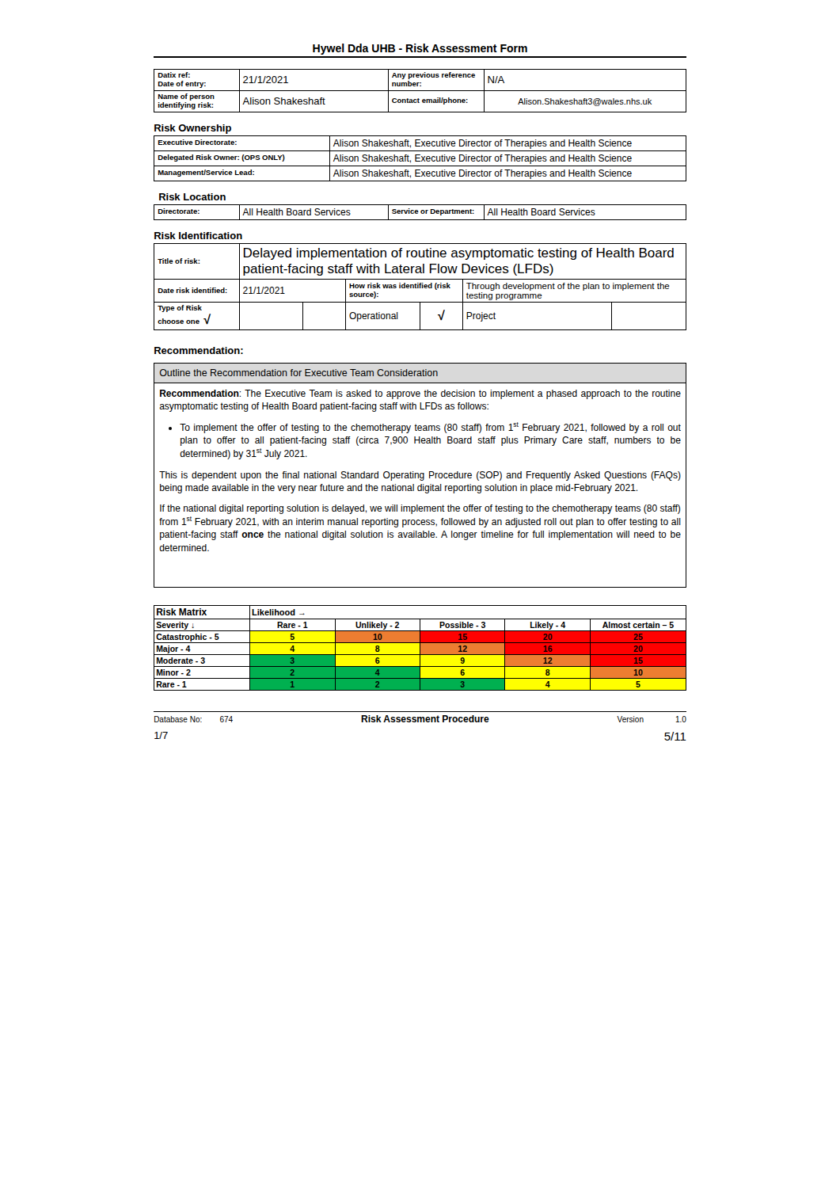Hywel Dda UHB - Risk Assessment Form
| Datix ref: Date of entry: | 21/1/2021 | Any previous reference number: | N/A |
| Name of person identifying risk: | Alison Shakeshaft | Contact email/phone: | Alison.Shakeshaft3@wales.nhs.uk |
Risk Ownership
| Executive Directorate: | Alison Shakeshaft, Executive Director of Therapies and Health Science |
| Delegated Risk Owner: (OPS ONLY) | Alison Shakeshaft, Executive Director of Therapies and Health Science |
| Management/Service Lead: | Alison Shakeshaft, Executive Director of Therapies and Health Science |
Risk Location
| Directorate: | All Health Board Services | Service or Department: | All Health Board Services |
Risk Identification
| Title of risk: | Delayed implementation of routine asymptomatic testing of Health Board patient-facing staff with Lateral Flow Devices (LFDs) |
| Date risk identified: | 21/1/2021 | How risk was identified (risk source): | Through development of the plan to implement the testing programme |
| Type of Risk choose one √ | | | Operational | √ | Project | |
Recommendation:
| Outline the Recommendation for Executive Team Consideration |
| Recommendation : The Executive Team is asked to approve the decision to implement a phased approach to the routine asymptomatic testing of Health Board patient-facing staff with LFDs as follows: To implement the offer of testing to the chemotherapy teams (80 staff) from 1 st February 2021, followed by a roll out plan to offer to all patient-facing staff (circa 7,900 Health Board staff plus Primary Care staff, numbers to be determined) by 31 st July 2021. This is dependent upon the final national Standard Operating Procedure (SOP) and Frequently Asked Questions (FAQs) being made available in the very near future and the national digital reporting solution in place mid-February 2021. If the national digital reporting solution is delayed, we will implement the offer of testing to the chemotherapy teams (80 staff) from 1 st February 2021, with an interim manual reporting process, followed by an adjusted roll out plan to offer testing to all patient-facing staff once the national digital solution is available. A longer timeline for full implementation will need to be determined. |
| Risk Matrix | Likelihood → | |
| Severity ↓ | Rare - 1 | Unlikely - 2 | Possible - 3 | Likely - 4 | Almost certain – 5 |
| Catastrophic - 5 | 5 | 10 | 15 | 20 | 25 |
| Major - 4 | 4 | 8 | 12 | 16 | 20 |
| Moderate - 3 | 3 | 6 | 9 | 12 | 15 |
| Minor - 2 | 2 | 4 | 6 | 8 | 10 |
| Rare - 1 | 1 | 2 | 3 | 4 | 5 |
Database No: 674
Risk Assessment Procedure
Version1.0
1/7
5/11